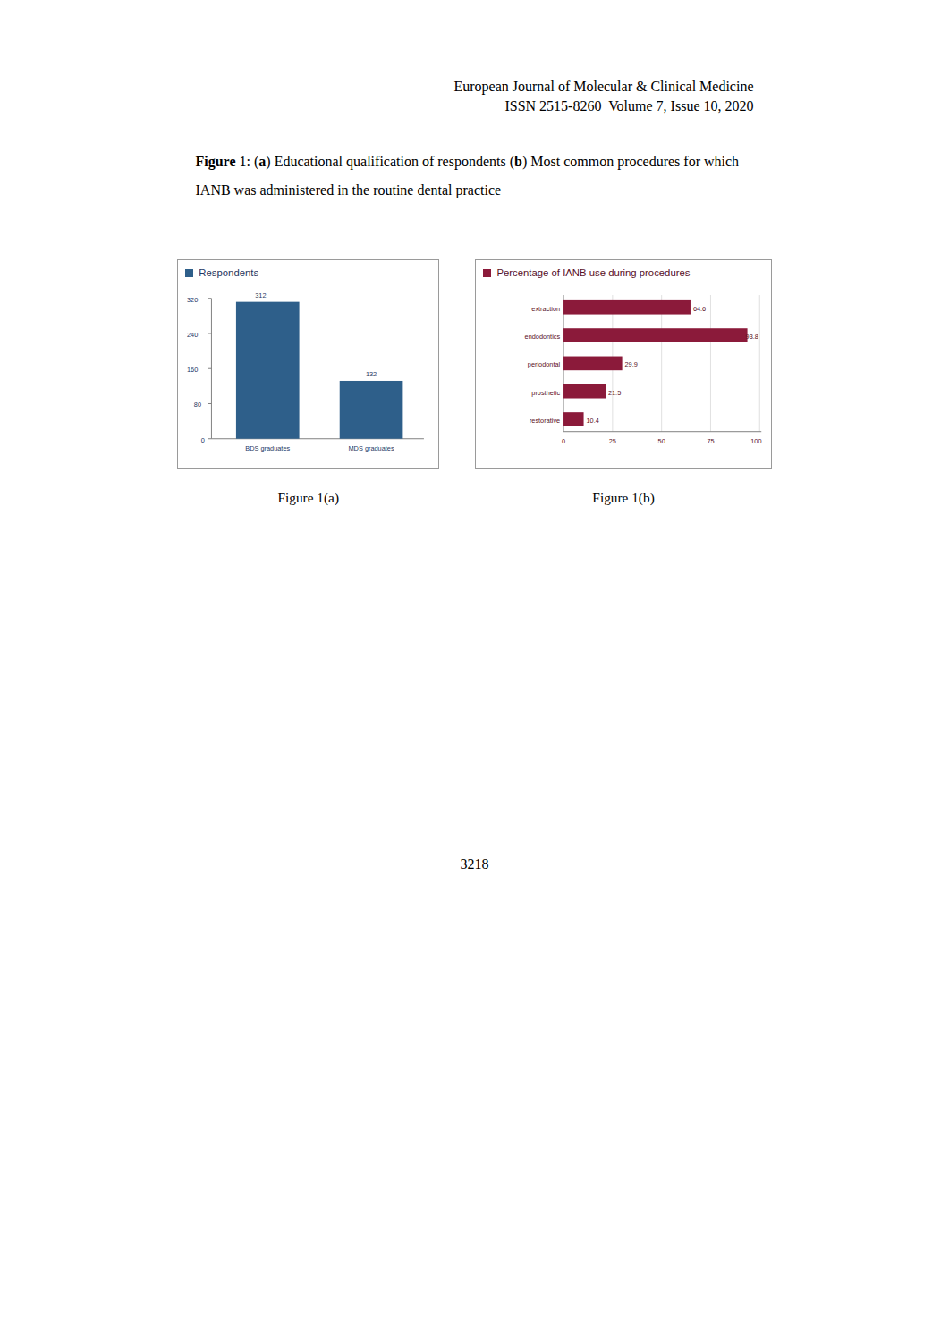European Journal of Molecular & Clinical Medicine ISSN 2515-8260 Volume 7, Issue 10, 2020
Figure 1: (a) Educational qualification of respondents (b) Most common procedures for which IANB was administered in the routine dental practice
Respondents
320 240 160 80 0 312 132 BDS graduates MDS graduates
Figure 1(a)
Percentage of IANB use during procedures
64.6 extraction 93.8 endodontics 29.9 periodontal 21.5 prosthetic 10.4 restorative 0 25 50 75 100
Figure 1(b)
3218